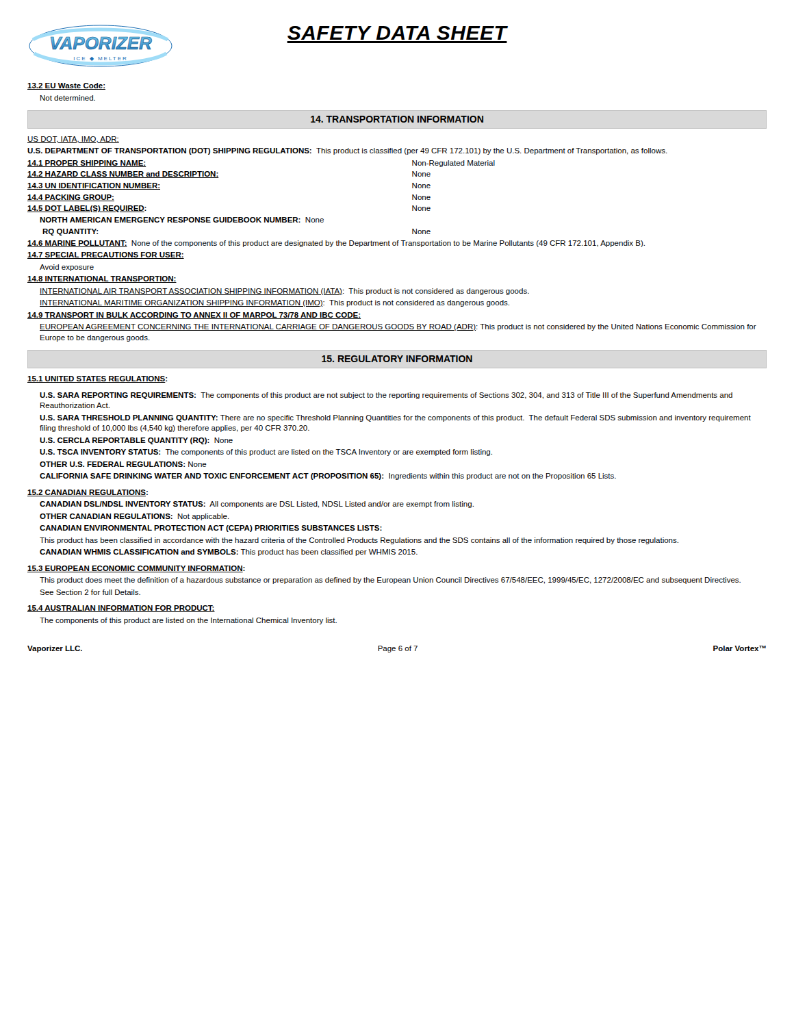VAPORIZER ICE ◆ MELTER
SAFETY DATA SHEET
13.2 EU Waste Code:
Not determined.
14. TRANSPORTATION INFORMATION
US DOT, IATA, IMO, ADR:
U.S. DEPARTMENT OF TRANSPORTATION (DOT) SHIPPING REGULATIONS: This product is classified (per 49 CFR 172.101) by the U.S. Department of Transportation, as follows.
| 14.1 PROPER SHIPPING NAME: | Non-Regulated Material |
| 14.2 HAZARD CLASS NUMBER and DESCRIPTION: | None |
| 14.3 UN IDENTIFICATION NUMBER: | None |
| 14.4 PACKING GROUP: | None |
| 14.5 DOT LABEL(S) REQUIRED : | None |
NORTH AMERICAN EMERGENCY RESPONSE GUIDEBOOK NUMBER: None
| RQ QUANTITY: | None |
14.6 MARINE POLLUTANT: None of the components of this product are designated by the Department of Transportation to be Marine Pollutants (49 CFR 172.101, Appendix B).
14.7 SPECIAL PRECAUTIONS FOR USER:
Avoid exposure
14.8 INTERNATIONAL TRANSPORTION:
INTERNATIONAL AIR TRANSPORT ASSOCIATION SHIPPING INFORMATION (IATA): This product is not considered as dangerous goods.
INTERNATIONAL MARITIME ORGANIZATION SHIPPING INFORMATION (IMO): This product is not considered as dangerous goods.
14.9 TRANSPORT IN BULK ACCORDING TO ANNEX II OF MARPOL 73/78 AND IBC CODE:
EUROPEAN AGREEMENT CONCERNING THE INTERNATIONAL CARRIAGE OF DANGEROUS GOODS BY ROAD (ADR): This product is not considered by the United Nations Economic Commission for Europe to be dangerous goods.
15. REGULATORY INFORMATION
15.1 UNITED STATES REGULATIONS:
U.S. SARA REPORTING REQUIREMENTS: The components of this product are not subject to the reporting requirements of Sections 302, 304, and 313 of Title III of the Superfund Amendments and Reauthorization Act.
U.S. SARA THRESHOLD PLANNING QUANTITY: There are no specific Threshold Planning Quantities for the components of this product. The default Federal SDS submission and inventory requirement filing threshold of 10,000 lbs (4,540 kg) therefore applies, per 40 CFR 370.20.
U.S. CERCLA REPORTABLE QUANTITY (RQ): None
U.S. TSCA INVENTORY STATUS: The components of this product are listed on the TSCA Inventory or are exempted form listing.
OTHER U.S. FEDERAL REGULATIONS: None
CALIFORNIA SAFE DRINKING WATER AND TOXIC ENFORCEMENT ACT (PROPOSITION 65): Ingredients within this product are not on the Proposition 65 Lists.
15.2 CANADIAN REGULATIONS:
CANADIAN DSL/NDSL INVENTORY STATUS: All components are DSL Listed, NDSL Listed and/or are exempt from listing.
OTHER CANADIAN REGULATIONS: Not applicable.
CANADIAN ENVIRONMENTAL PROTECTION ACT (CEPA) PRIORITIES SUBSTANCES LISTS:
This product has been classified in accordance with the hazard criteria of the Controlled Products Regulations and the SDS contains all of the information required by those regulations.
CANADIAN WHMIS CLASSIFICATION and SYMBOLS: This product has been classified per WHMIS 2015.
15.3 EUROPEAN ECONOMIC COMMUNITY INFORMATION:
This product does meet the definition of a hazardous substance or preparation as defined by the European Union Council Directives 67/548/EEC, 1999/45/EC, 1272/2008/EC and subsequent Directives.
See Section 2 for full Details.
15.4 AUSTRALIAN INFORMATION FOR PRODUCT:
The components of this product are listed on the International Chemical Inventory list.
Vaporizer LLC.
Page 6 of 7
Polar Vortex™